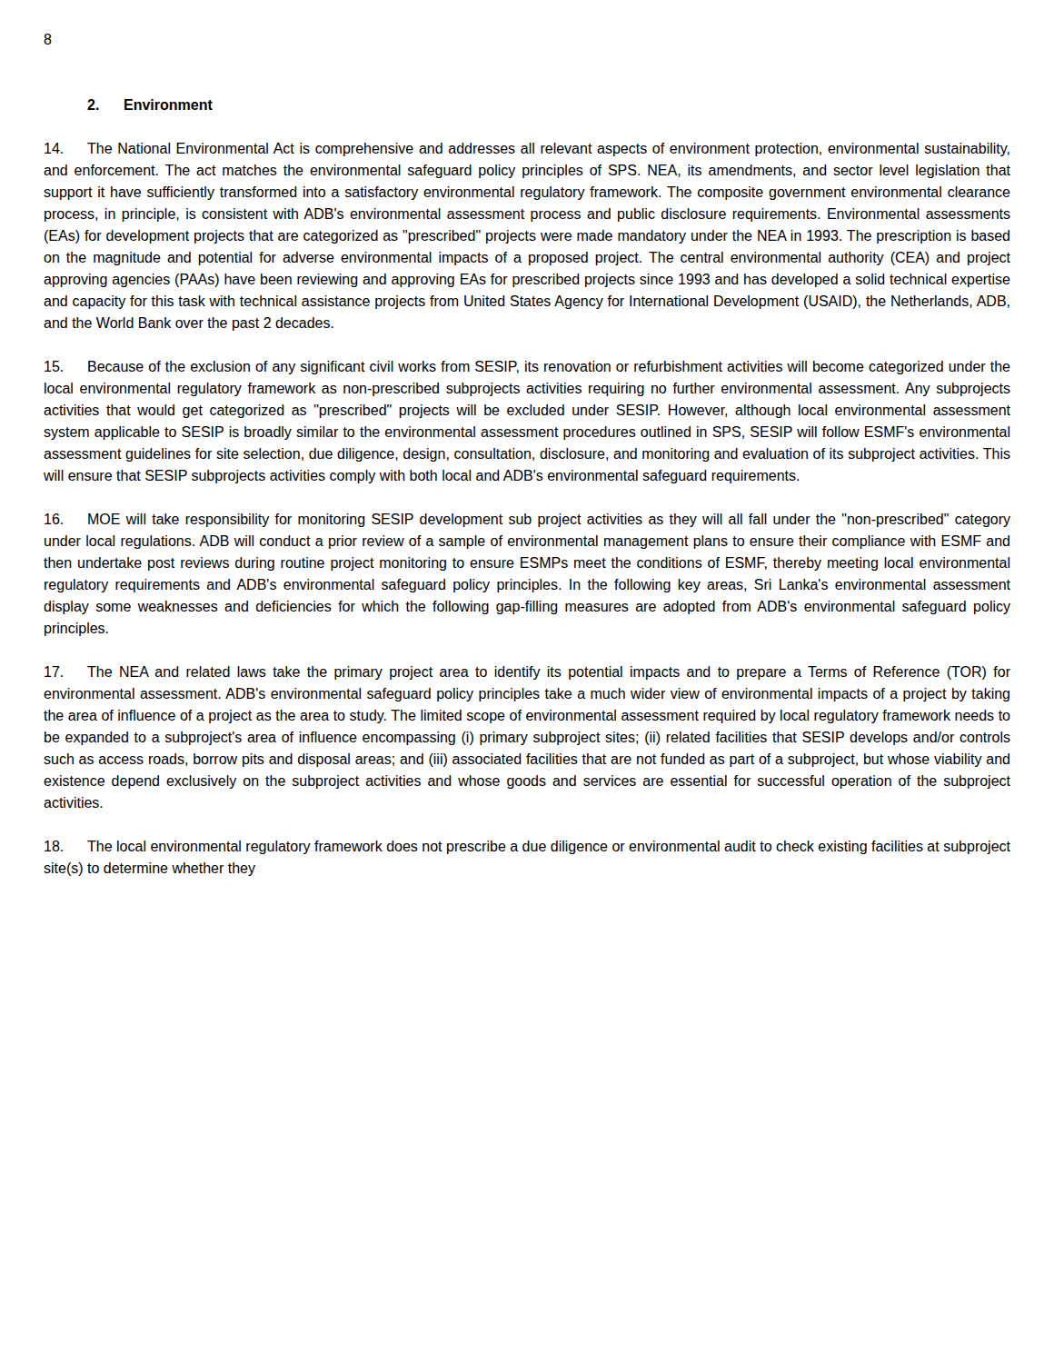8
2. Environment
14. The National Environmental Act is comprehensive and addresses all relevant aspects of environment protection, environmental sustainability, and enforcement. The act matches the environmental safeguard policy principles of SPS. NEA, its amendments, and sector level legislation that support it have sufficiently transformed into a satisfactory environmental regulatory framework. The composite government environmental clearance process, in principle, is consistent with ADB's environmental assessment process and public disclosure requirements. Environmental assessments (EAs) for development projects that are categorized as "prescribed" projects were made mandatory under the NEA in 1993. The prescription is based on the magnitude and potential for adverse environmental impacts of a proposed project. The central environmental authority (CEA) and project approving agencies (PAAs) have been reviewing and approving EAs for prescribed projects since 1993 and has developed a solid technical expertise and capacity for this task with technical assistance projects from United States Agency for International Development (USAID), the Netherlands, ADB, and the World Bank over the past 2 decades.
15. Because of the exclusion of any significant civil works from SESIP, its renovation or refurbishment activities will become categorized under the local environmental regulatory framework as non-prescribed subprojects activities requiring no further environmental assessment. Any subprojects activities that would get categorized as "prescribed" projects will be excluded under SESIP. However, although local environmental assessment system applicable to SESIP is broadly similar to the environmental assessment procedures outlined in SPS, SESIP will follow ESMF's environmental assessment guidelines for site selection, due diligence, design, consultation, disclosure, and monitoring and evaluation of its subproject activities. This will ensure that SESIP subprojects activities comply with both local and ADB's environmental safeguard requirements.
16. MOE will take responsibility for monitoring SESIP development sub project activities as they will all fall under the "non-prescribed" category under local regulations. ADB will conduct a prior review of a sample of environmental management plans to ensure their compliance with ESMF and then undertake post reviews during routine project monitoring to ensure ESMPs meet the conditions of ESMF, thereby meeting local environmental regulatory requirements and ADB's environmental safeguard policy principles. In the following key areas, Sri Lanka's environmental assessment display some weaknesses and deficiencies for which the following gap-filling measures are adopted from ADB's environmental safeguard policy principles.
17. The NEA and related laws take the primary project area to identify its potential impacts and to prepare a Terms of Reference (TOR) for environmental assessment. ADB's environmental safeguard policy principles take a much wider view of environmental impacts of a project by taking the area of influence of a project as the area to study. The limited scope of environmental assessment required by local regulatory framework needs to be expanded to a subproject's area of influence encompassing (i) primary subproject sites; (ii) related facilities that SESIP develops and/or controls such as access roads, borrow pits and disposal areas; and (iii) associated facilities that are not funded as part of a subproject, but whose viability and existence depend exclusively on the subproject activities and whose goods and services are essential for successful operation of the subproject activities.
18. The local environmental regulatory framework does not prescribe a due diligence or environmental audit to check existing facilities at subproject site(s) to determine whether they